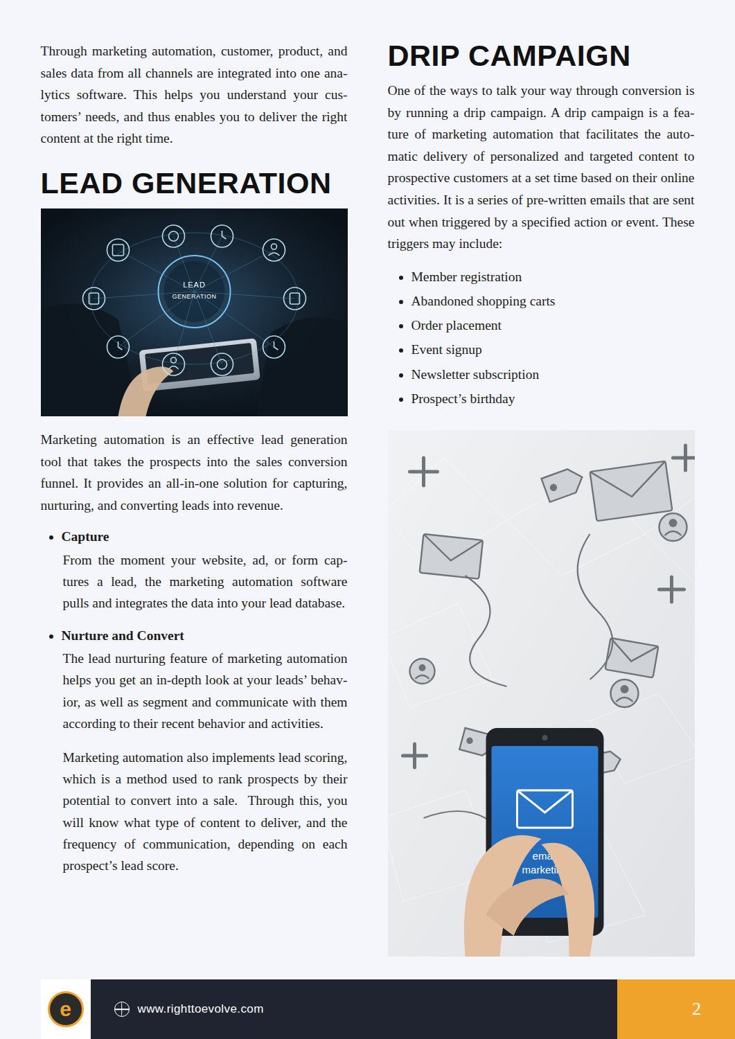Through marketing automation, customer, product, and sales data from all channels are integrated into one analytics software. This helps you understand your customers’ needs, and thus enables you to deliver the right content at the right time.
Lead Generation
LEAD GENERATION
Marketing automation is an effective lead generation tool that takes the prospects into the sales conversion funnel. It provides an all-in-one solution for capturing, nurturing, and converting leads into revenue.
Capture
From the moment your website, ad, or form captures a lead, the marketing automation software pulls and integrates the data into your lead database.
Nurture and Convert
The lead nurturing feature of marketing automation helps you get an in-depth look at your leads’ behavior, as well as segment and communicate with them according to their recent behavior and activities.
Marketing automation also implements lead scoring, which is a method used to rank prospects by their potential to convert into a sale. Through this, you will know what type of content to deliver, and the frequency of communication, depending on each prospect’s lead score.
Drip Campaign
One of the ways to talk your way through conversion is by running a drip campaign. A drip campaign is a feature of marketing automation that facilitates the automatic delivery of personalized and targeted content to prospective customers at a set time based on their online activities. It is a series of pre-written emails that are sent out when triggered by a specified action or event. These triggers may include:
Member registration
Abandoned shopping carts
Order placement
Event signup
Newsletter subscription
Prospect’s birthday
email marketing
e
www.righttoevolve.com
2